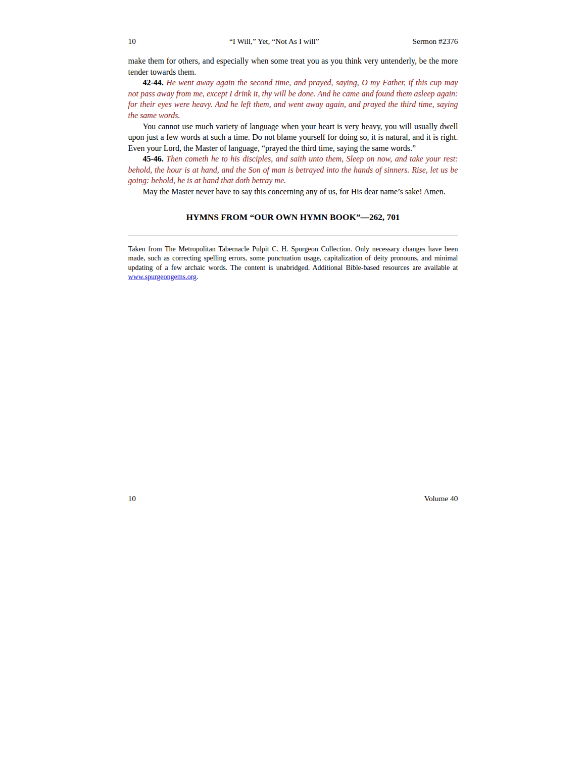10 “I Will,” Yet, “Not As I will” Sermon #2376
make them for others, and especially when some treat you as you think very untenderly, be the more tender towards them.
42-44. He went away again the second time, and prayed, saying, O my Father, if this cup may not pass away from me, except I drink it, thy will be done. And he came and found them asleep again: for their eyes were heavy. And he left them, and went away again, and prayed the third time, saying the same words.
You cannot use much variety of language when your heart is very heavy, you will usually dwell upon just a few words at such a time. Do not blame yourself for doing so, it is natural, and it is right. Even your Lord, the Master of language, “prayed the third time, saying the same words.”
45-46. Then cometh he to his disciples, and saith unto them, Sleep on now, and take your rest: behold, the hour is at hand, and the Son of man is betrayed into the hands of sinners. Rise, let us be going: behold, he is at hand that doth betray me.
May the Master never have to say this concerning any of us, for His dear name’s sake! Amen.
HYMNS FROM “OUR OWN HYMN BOOK”—262, 701
Taken from The Metropolitan Tabernacle Pulpit C. H. Spurgeon Collection. Only necessary changes have been made, such as correcting spelling errors, some punctuation usage, capitalization of deity pronouns, and minimal updating of a few archaic words. The content is unabridged. Additional Bible-based resources are available at www.spurgeongems.org.
10 Volume 40